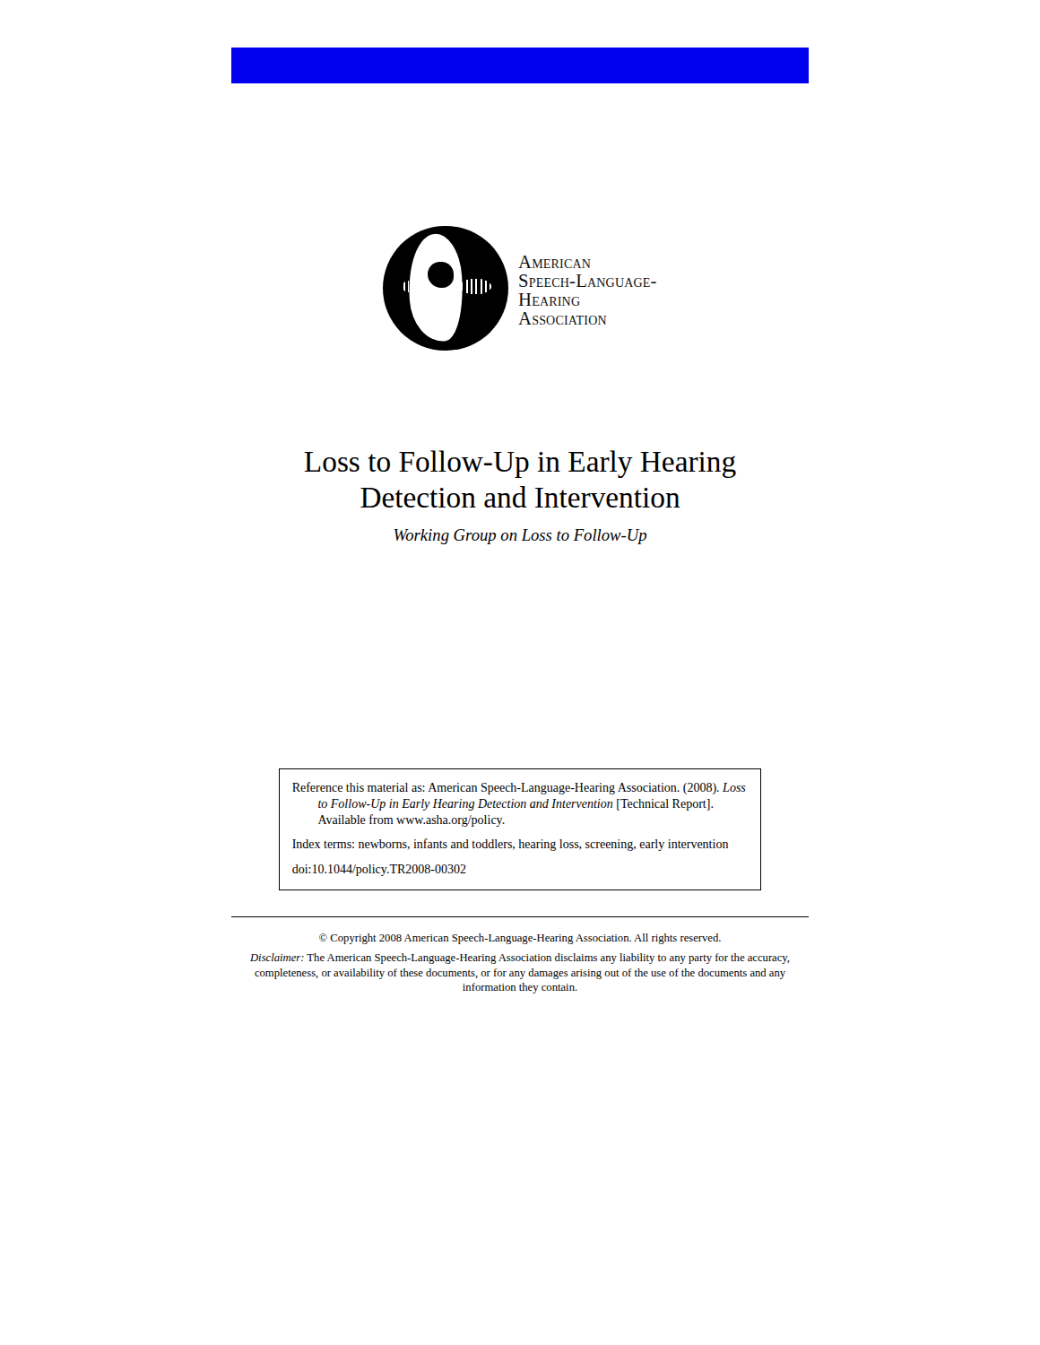®
American Speech-Language- Hearing Association
Loss to Follow-Up in Early Hearing
Detection and Intervention
Working Group on Loss to Follow-Up
Reference this material as: American Speech-Language-Hearing Association. (2008). Loss to Follow-Up in Early Hearing Detection and Intervention [Technical Report]. Available from www.asha.org/policy.
Index terms: newborns, infants and toddlers, hearing loss, screening, early intervention
doi:10.1044/policy.TR2008-00302
© Copyright 2008 American Speech-Language-Hearing Association. All rights reserved.
Disclaimer: The American Speech-Language-Hearing Association disclaims any liability to any party for the accuracy, completeness, or availability of these documents, or for any damages arising out of the use of the documents and any information they contain.